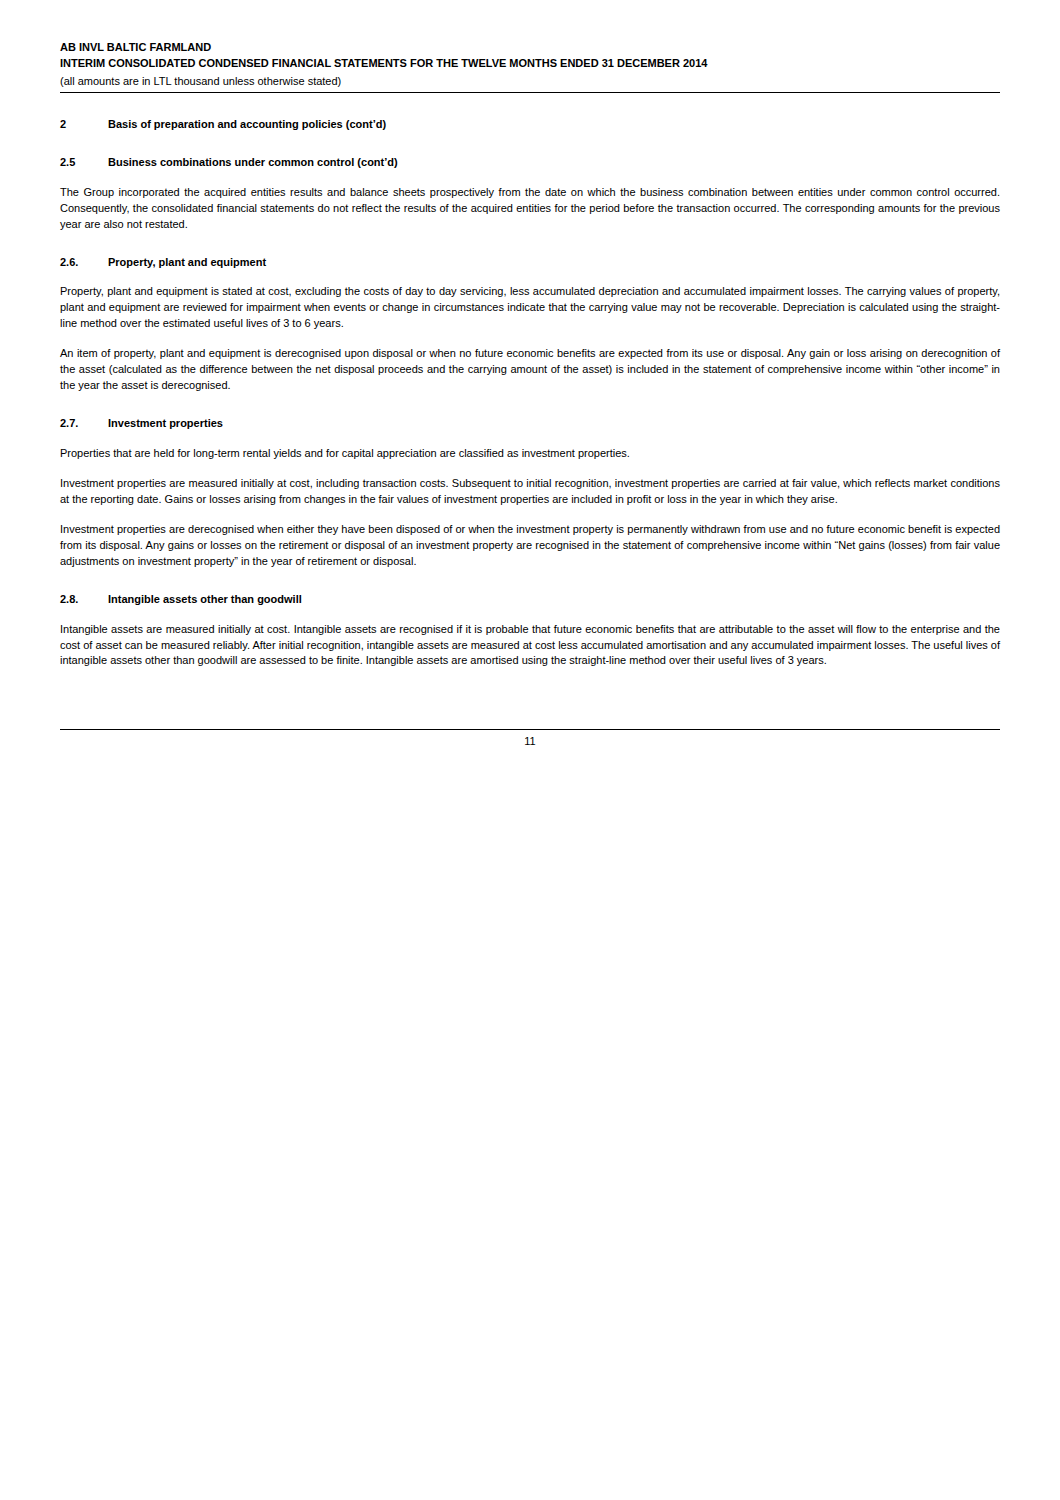AB INVL BALTIC FARMLAND
INTERIM CONSOLIDATED CONDENSED FINANCIAL STATEMENTS FOR THE TWELVE MONTHS ENDED 31 DECEMBER 2014
(all amounts are in LTL thousand unless otherwise stated)
2 Basis of preparation and accounting policies (cont’d)
2.5 Business combinations under common control (cont’d)
The Group incorporated the acquired entities results and balance sheets prospectively from the date on which the business combination between entities under common control occurred. Consequently, the consolidated financial statements do not reflect the results of the acquired entities for the period before the transaction occurred. The corresponding amounts for the previous year are also not restated.
2.6. Property, plant and equipment
Property, plant and equipment is stated at cost, excluding the costs of day to day servicing, less accumulated depreciation and accumulated impairment losses. The carrying values of property, plant and equipment are reviewed for impairment when events or change in circumstances indicate that the carrying value may not be recoverable. Depreciation is calculated using the straight-line method over the estimated useful lives of 3 to 6 years.
An item of property, plant and equipment is derecognised upon disposal or when no future economic benefits are expected from its use or disposal. Any gain or loss arising on derecognition of the asset (calculated as the difference between the net disposal proceeds and the carrying amount of the asset) is included in the statement of comprehensive income within “other income” in the year the asset is derecognised.
2.7. Investment properties
Properties that are held for long-term rental yields and for capital appreciation are classified as investment properties.
Investment properties are measured initially at cost, including transaction costs. Subsequent to initial recognition, investment properties are carried at fair value, which reflects market conditions at the reporting date. Gains or losses arising from changes in the fair values of investment properties are included in profit or loss in the year in which they arise.
Investment properties are derecognised when either they have been disposed of or when the investment property is permanently withdrawn from use and no future economic benefit is expected from its disposal. Any gains or losses on the retirement or disposal of an investment property are recognised in the statement of comprehensive income within “Net gains (losses) from fair value adjustments on investment property” in the year of retirement or disposal.
2.8. Intangible assets other than goodwill
Intangible assets are measured initially at cost. Intangible assets are recognised if it is probable that future economic benefits that are attributable to the asset will flow to the enterprise and the cost of asset can be measured reliably. After initial recognition, intangible assets are measured at cost less accumulated amortisation and any accumulated impairment losses. The useful lives of intangible assets other than goodwill are assessed to be finite. Intangible assets are amortised using the straight-line method over their useful lives of 3 years.
11